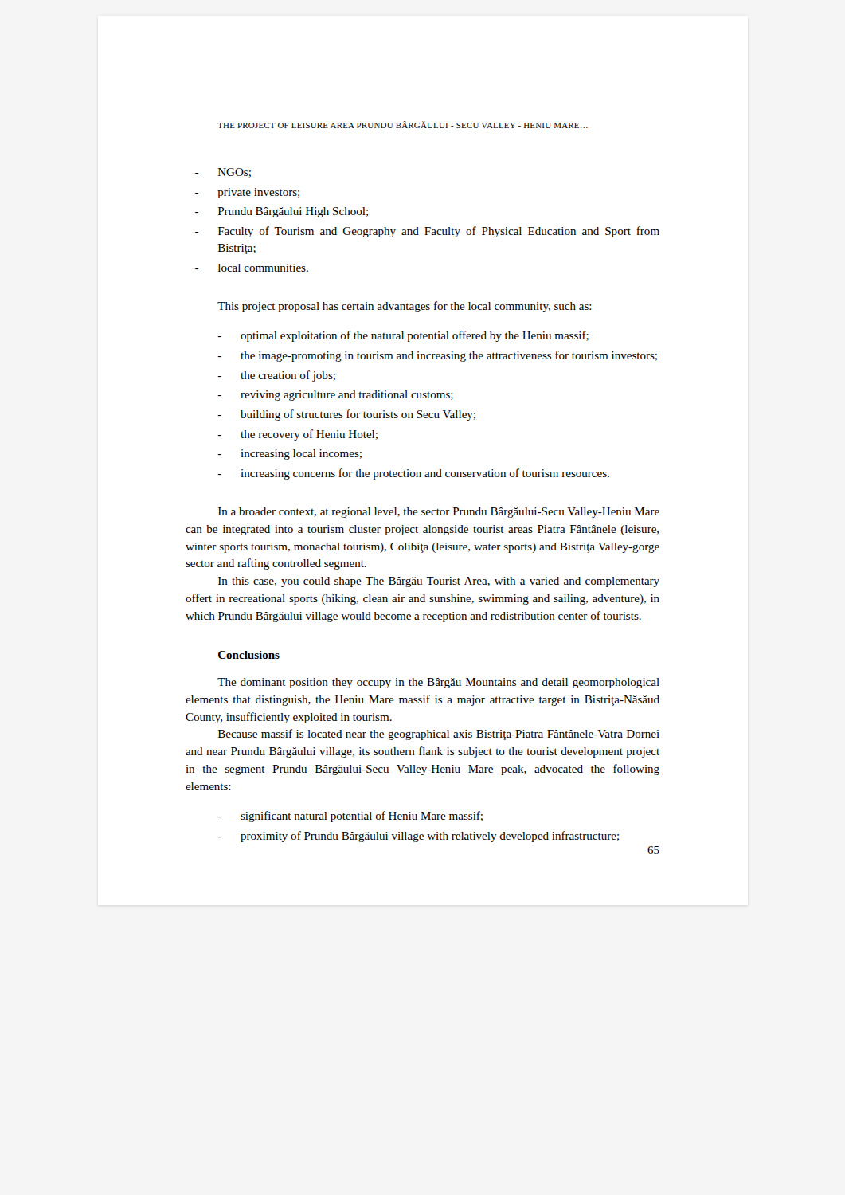THE PROJECT OF LEISURE AREA PRUNDU BÂRGĂULUI - SECU VALLEY - HENIU MARE…
NGOs;
private investors;
Prundu Bârgăului High School;
Faculty of Tourism and Geography and Faculty of Physical Education and Sport from Bistriţa;
local communities.
This project proposal has certain advantages for the local community, such as:
optimal exploitation of the natural potential offered by the Heniu massif;
the image-promoting in tourism and increasing the attractiveness for tourism investors;
the creation of jobs;
reviving agriculture and traditional customs;
building of structures for tourists on Secu Valley;
the recovery of Heniu Hotel;
increasing local incomes;
increasing concerns for the protection and conservation of tourism resources.
In a broader context, at regional level, the sector Prundu Bârgăului-Secu Valley-Heniu Mare can be integrated into a tourism cluster project alongside tourist areas Piatra Fântânele (leisure, winter sports tourism, monachal tourism), Colibiţa (leisure, water sports) and Bistriţa Valley-gorge sector and rafting controlled segment.
In this case, you could shape The Bârgău Tourist Area, with a varied and complementary offert in recreational sports (hiking, clean air and sunshine, swimming and sailing, adventure), in which Prundu Bârgăului village would become a reception and redistribution center of tourists.
Conclusions
The dominant position they occupy in the Bârgău Mountains and detail geomorphological elements that distinguish, the Heniu Mare massif is a major attractive target in Bistriţa-Năsăud County, insufficiently exploited in tourism.
Because massif is located near the geographical axis Bistriţa-Piatra Fântânele-Vatra Dornei and near Prundu Bârgăului village, its southern flank is subject to the tourist development project in the segment Prundu Bârgăului-Secu Valley-Heniu Mare peak, advocated the following elements:
significant natural potential of Heniu Mare massif;
proximity of Prundu Bârgăului village with relatively developed infrastructure;
65